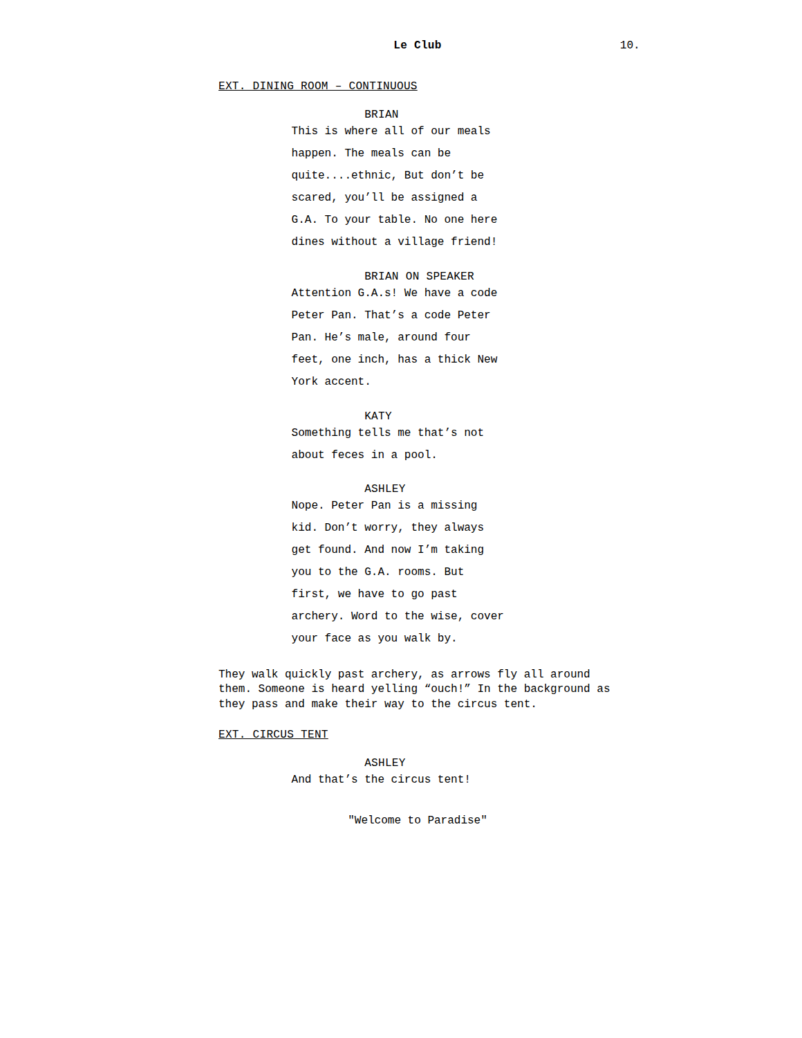Le Club 10.
EXT. DINING ROOM – CONTINUOUS
BRIAN
This is where all of our meals happen. The meals can be quite....ethnic, But don’t be scared, you’ll be assigned a G.A. To your table. No one here dines without a village friend!
BRIAN ON SPEAKER
Attention G.A.s! We have a code Peter Pan. That’s a code Peter Pan. He’s male, around four feet, one inch, has a thick New York accent.
KATY
Something tells me that’s not about feces in a pool.
ASHLEY
Nope. Peter Pan is a missing kid. Don’t worry, they always get found. And now I’m taking you to the G.A. rooms. But first, we have to go past archery. Word to the wise, cover your face as you walk by.
They walk quickly past archery, as arrows fly all around them. Someone is heard yelling “ouch!” In the background as they pass and make their way to the circus tent.
EXT. CIRCUS TENT
ASHLEY
And that’s the circus tent!
"Welcome to Paradise"